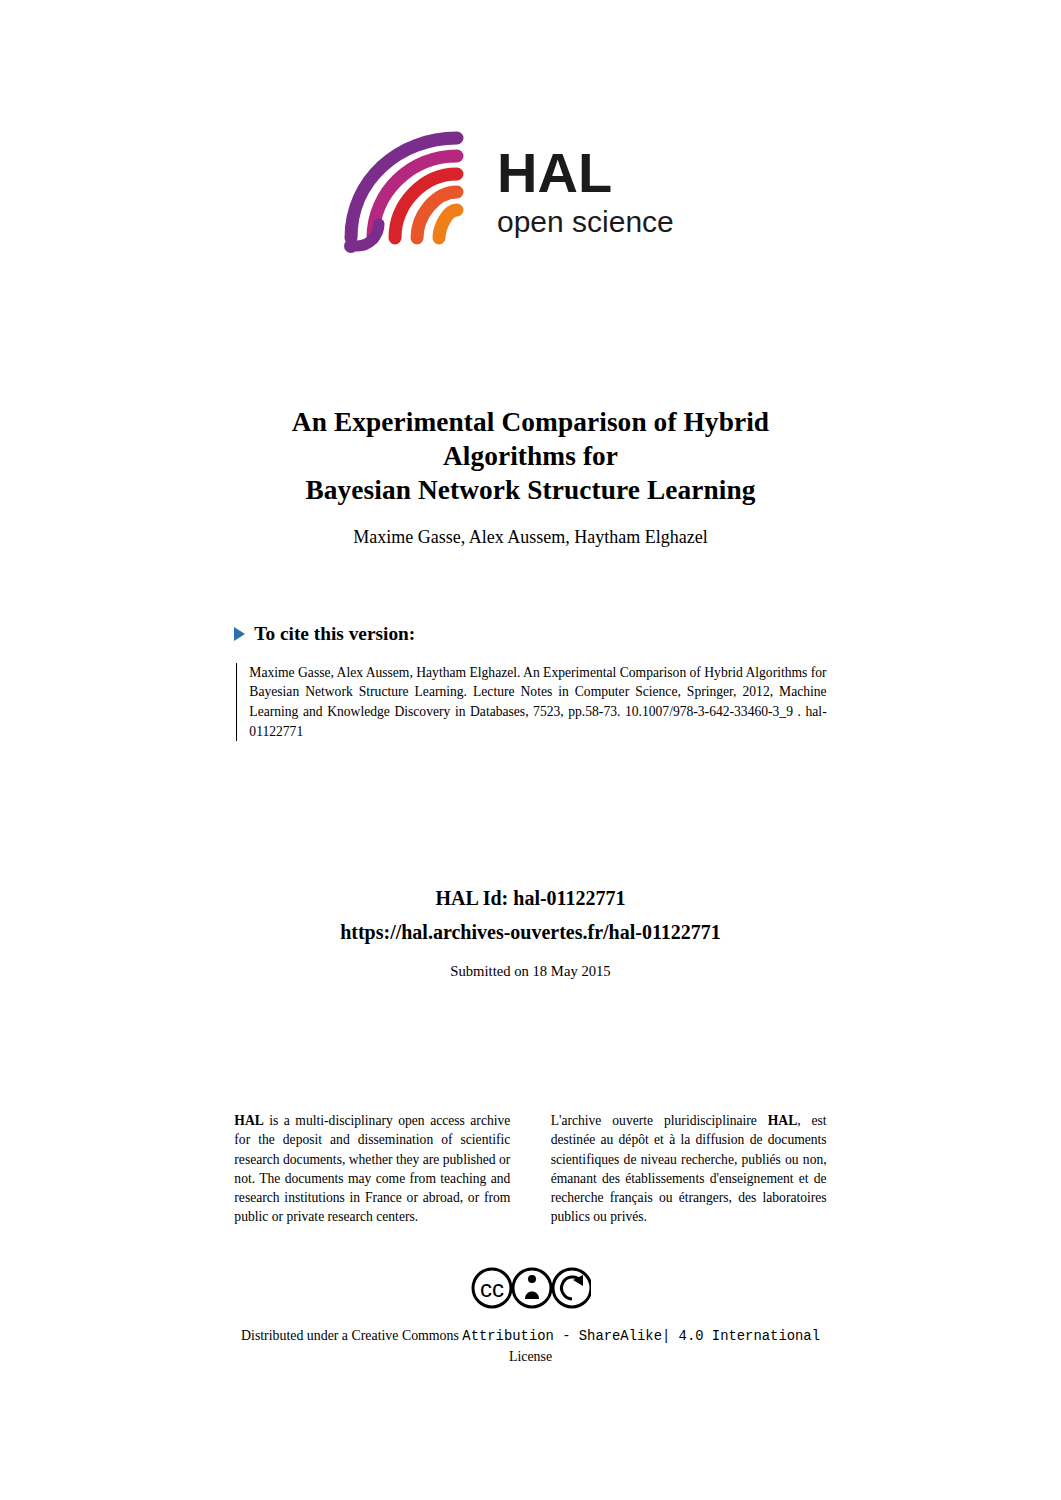HAL open science
An Experimental Comparison of Hybrid Algorithms for
Bayesian Network Structure Learning
Maxime Gasse, Alex Aussem, Haytham Elghazel
To cite this version:
Maxime Gasse, Alex Aussem, Haytham Elghazel. An Experimental Comparison of Hybrid Algorithms for Bayesian Network Structure Learning. Lecture Notes in Computer Science, Springer, 2012, Machine Learning and Knowledge Discovery in Databases, 7523, pp.58-73. 10.1007/978-3-642-33460-3_9 . hal-01122771
HAL Id: hal-01122771
https://hal.archives-ouvertes.fr/hal-01122771
Submitted on 18 May 2015
HAL is a multi-disciplinary open access archive for the deposit and dissemination of scientific research documents, whether they are published or not. The documents may come from teaching and research institutions in France or abroad, or from public or private research centers.
L'archive ouverte pluridisciplinaire HAL, est destinée au dépôt et à la diffusion de documents scientifiques de niveau recherche, publiés ou non, émanant des établissements d'enseignement et de recherche français ou étrangers, des laboratoires publics ou privés.
cc
Distributed under a Creative Commons Attribution - ShareAlike| 4.0 International
License